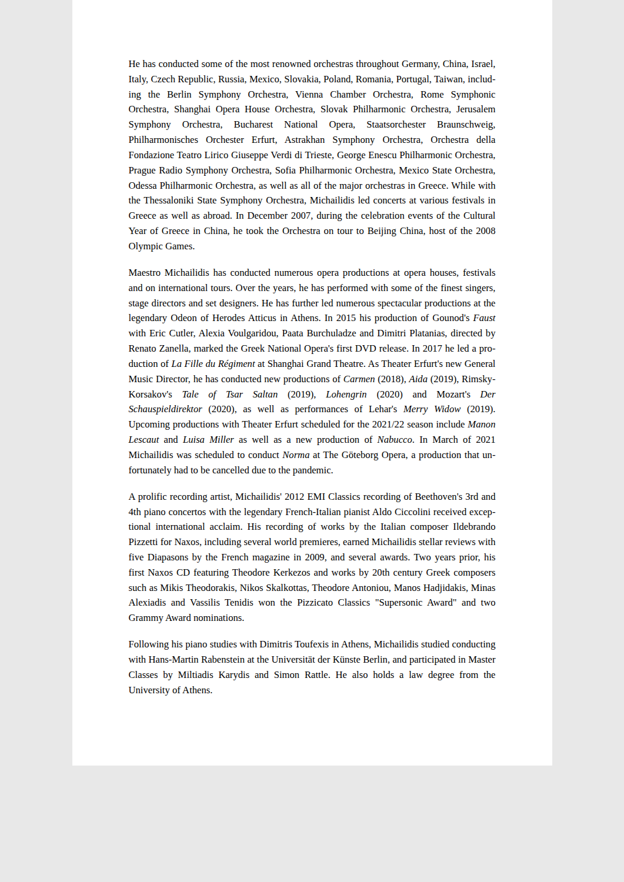He has conducted some of the most renowned orchestras throughout Germany, China, Israel, Italy, Czech Republic, Russia, Mexico, Slovakia, Poland, Romania, Portugal, Taiwan, including the Berlin Symphony Orchestra, Vienna Chamber Orchestra, Rome Symphonic Orchestra, Shanghai Opera House Orchestra, Slovak Philharmonic Orchestra, Jerusalem Symphony Orchestra, Bucharest National Opera, Staatsorchester Braunschweig, Philharmonisches Orchester Erfurt, Astrakhan Symphony Orchestra, Orchestra della Fondazione Teatro Lirico Giuseppe Verdi di Trieste, George Enescu Philharmonic Orchestra, Prague Radio Symphony Orchestra, Sofia Philharmonic Orchestra, Mexico State Orchestra, Odessa Philharmonic Orchestra, as well as all of the major orchestras in Greece. While with the Thessaloniki State Symphony Orchestra, Michailidis led concerts at various festivals in Greece as well as abroad. In December 2007, during the celebration events of the Cultural Year of Greece in China, he took the Orchestra on tour to Beijing China, host of the 2008 Olympic Games.
Maestro Michailidis has conducted numerous opera productions at opera houses, festivals and on international tours. Over the years, he has performed with some of the finest singers, stage directors and set designers. He has further led numerous spectacular productions at the legendary Odeon of Herodes Atticus in Athens. In 2015 his production of Gounod's Faust with Eric Cutler, Alexia Voulgaridou, Paata Burchuladze and Dimitri Platanias, directed by Renato Zanella, marked the Greek National Opera's first DVD release. In 2017 he led a production of La Fille du Régiment at Shanghai Grand Theatre. As Theater Erfurt's new General Music Director, he has conducted new productions of Carmen (2018), Aida (2019), Rimsky-Korsakov's Tale of Tsar Saltan (2019), Lohengrin (2020) and Mozart's Der Schauspieldirektor (2020), as well as performances of Lehar's Merry Widow (2019). Upcoming productions with Theater Erfurt scheduled for the 2021/22 season include Manon Lescaut and Luisa Miller as well as a new production of Nabucco. In March of 2021 Michailidis was scheduled to conduct Norma at The Göteborg Opera, a production that unfortunately had to be cancelled due to the pandemic.
A prolific recording artist, Michailidis' 2012 EMI Classics recording of Beethoven's 3rd and 4th piano concertos with the legendary French-Italian pianist Aldo Ciccolini received exceptional international acclaim. His recording of works by the Italian composer Ildebrando Pizzetti for Naxos, including several world premieres, earned Michailidis stellar reviews with five Diapasons by the French magazine in 2009, and several awards. Two years prior, his first Naxos CD featuring Theodore Kerkezos and works by 20th century Greek composers such as Mikis Theodorakis, Nikos Skalkottas, Theodore Antoniou, Manos Hadjidakis, Minas Alexiadis and Vassilis Tenidis won the Pizzicato Classics "Supersonic Award" and two Grammy Award nominations.
Following his piano studies with Dimitris Toufexis in Athens, Michailidis studied conducting with Hans-Martin Rabenstein at the Universität der Künste Berlin, and participated in Master Classes by Miltiadis Karydis and Simon Rattle. He also holds a law degree from the University of Athens.